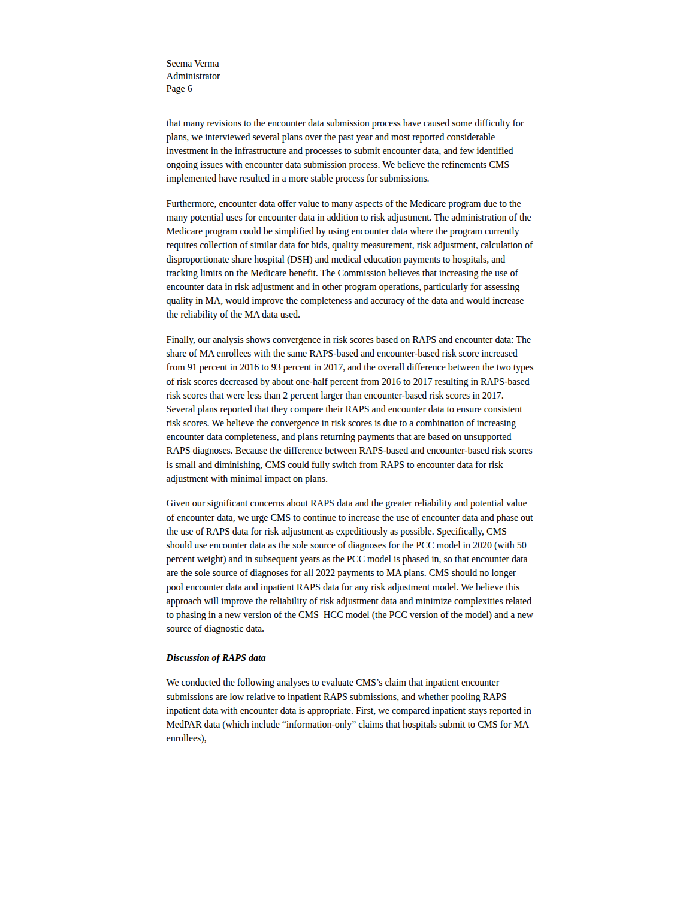Seema Verma
Administrator
Page 6
that many revisions to the encounter data submission process have caused some difficulty for plans, we interviewed several plans over the past year and most reported considerable investment in the infrastructure and processes to submit encounter data, and few identified ongoing issues with encounter data submission process. We believe the refinements CMS implemented have resulted in a more stable process for submissions.
Furthermore, encounter data offer value to many aspects of the Medicare program due to the many potential uses for encounter data in addition to risk adjustment. The administration of the Medicare program could be simplified by using encounter data where the program currently requires collection of similar data for bids, quality measurement, risk adjustment, calculation of disproportionate share hospital (DSH) and medical education payments to hospitals, and tracking limits on the Medicare benefit. The Commission believes that increasing the use of encounter data in risk adjustment and in other program operations, particularly for assessing quality in MA, would improve the completeness and accuracy of the data and would increase the reliability of the MA data used.
Finally, our analysis shows convergence in risk scores based on RAPS and encounter data: The share of MA enrollees with the same RAPS-based and encounter-based risk score increased from 91 percent in 2016 to 93 percent in 2017, and the overall difference between the two types of risk scores decreased by about one-half percent from 2016 to 2017 resulting in RAPS-based risk scores that were less than 2 percent larger than encounter-based risk scores in 2017. Several plans reported that they compare their RAPS and encounter data to ensure consistent risk scores. We believe the convergence in risk scores is due to a combination of increasing encounter data completeness, and plans returning payments that are based on unsupported RAPS diagnoses. Because the difference between RAPS-based and encounter-based risk scores is small and diminishing, CMS could fully switch from RAPS to encounter data for risk adjustment with minimal impact on plans.
Given our significant concerns about RAPS data and the greater reliability and potential value of encounter data, we urge CMS to continue to increase the use of encounter data and phase out the use of RAPS data for risk adjustment as expeditiously as possible. Specifically, CMS should use encounter data as the sole source of diagnoses for the PCC model in 2020 (with 50 percent weight) and in subsequent years as the PCC model is phased in, so that encounter data are the sole source of diagnoses for all 2022 payments to MA plans. CMS should no longer pool encounter data and inpatient RAPS data for any risk adjustment model. We believe this approach will improve the reliability of risk adjustment data and minimize complexities related to phasing in a new version of the CMS–HCC model (the PCC version of the model) and a new source of diagnostic data.
Discussion of RAPS data
We conducted the following analyses to evaluate CMS’s claim that inpatient encounter submissions are low relative to inpatient RAPS submissions, and whether pooling RAPS inpatient data with encounter data is appropriate. First, we compared inpatient stays reported in MedPAR data (which include “information-only” claims that hospitals submit to CMS for MA enrollees),